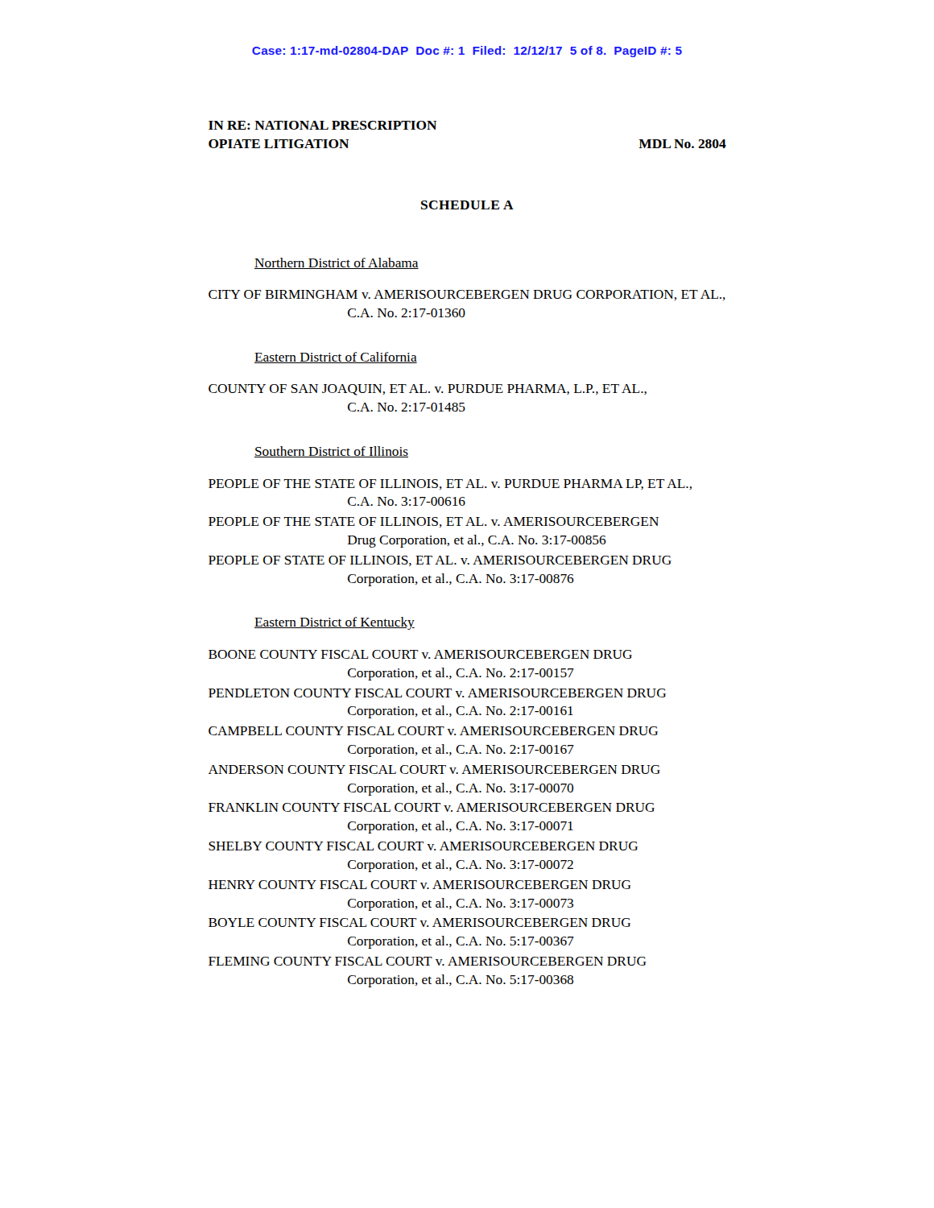Case: 1:17-md-02804-DAP Doc #: 1 Filed: 12/12/17 5 of 8. PageID #: 5
In Re: National Prescription
Opiate Litigation
MDL No. 2804
SCHEDULE A
Northern District of Alabama
City of Birmingham v. AmerisourceBergen Drug Corporation, et al., C.A. No. 2:17-01360
Eastern District of California
County of San Joaquin, et al. v. Purdue Pharma, L.P., et al., C.A. No. 2:17-01485
Southern District of Illinois
People of the State of Illinois, et al. v. Purdue Pharma LP, et al., C.A. No. 3:17-00616
People of the State of Illinois, et al. v. AmerisourceBergen Drug Corporation, et al., C.A. No. 3:17-00856
People of State of Illinois, et al. v. AmerisourceBergen Drug Corporation, et al., C.A. No. 3:17-00876
Eastern District of Kentucky
Boone County Fiscal Court v. AmerisourceBergen Drug Corporation, et al., C.A. No. 2:17-00157
Pendleton County Fiscal Court v. AmerisourceBergen Drug Corporation, et al., C.A. No. 2:17-00161
Campbell County Fiscal Court v. AmerisourceBergen Drug Corporation, et al., C.A. No. 2:17-00167
Anderson County Fiscal Court v. AmerisourceBergen Drug Corporation, et al., C.A. No. 3:17-00070
Franklin County Fiscal Court v. AmerisourceBergen Drug Corporation, et al., C.A. No. 3:17-00071
Shelby County Fiscal Court v. AmerisourceBergen Drug Corporation, et al., C.A. No. 3:17-00072
Henry County Fiscal Court v. AmerisourceBergen Drug Corporation, et al., C.A. No. 3:17-00073
Boyle County Fiscal Court v. AmerisourceBergen Drug Corporation, et al., C.A. No. 5:17-00367
Fleming County Fiscal Court v. AmerisourceBergen Drug Corporation, et al., C.A. No. 5:17-00368